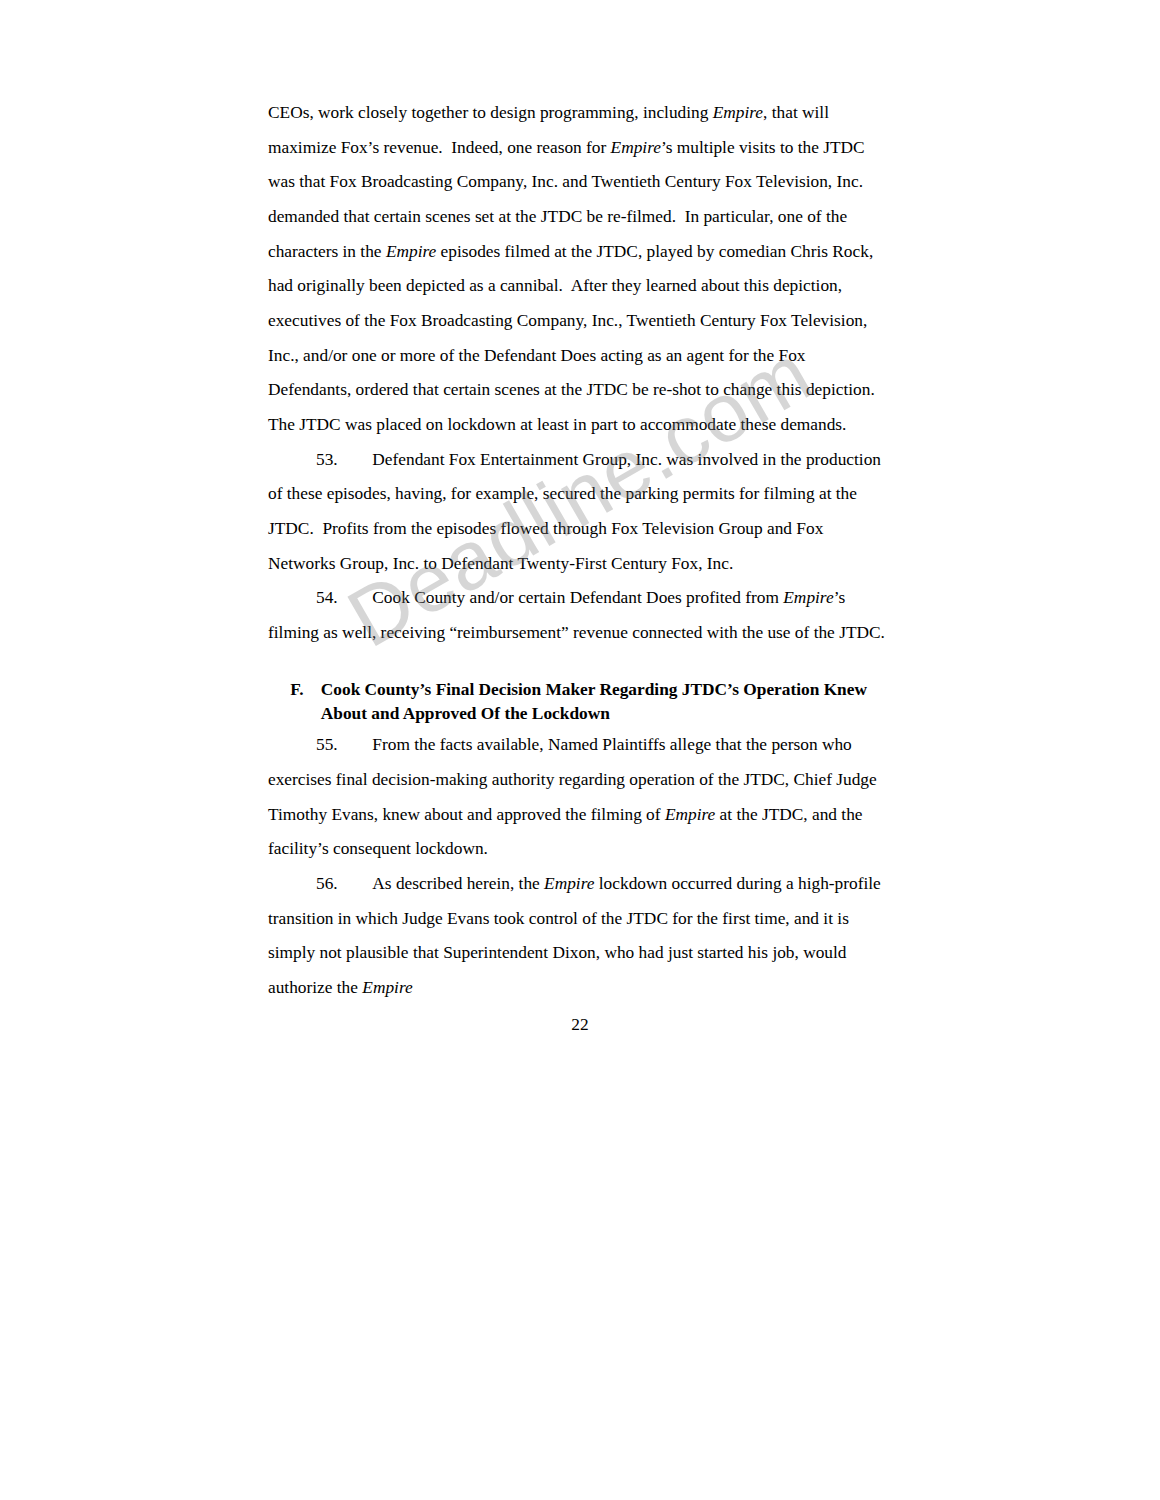Deadline.com
CEOs, work closely together to design programming, including Empire, that will maximize Fox’s revenue. Indeed, one reason for Empire’s multiple visits to the JTDC was that Fox Broadcasting Company, Inc. and Twentieth Century Fox Television, Inc. demanded that certain scenes set at the JTDC be re-filmed. In particular, one of the characters in the Empire episodes filmed at the JTDC, played by comedian Chris Rock, had originally been depicted as a cannibal. After they learned about this depiction, executives of the Fox Broadcasting Company, Inc., Twentieth Century Fox Television, Inc., and/or one or more of the Defendant Does acting as an agent for the Fox Defendants, ordered that certain scenes at the JTDC be re-shot to change this depiction. The JTDC was placed on lockdown at least in part to accommodate these demands.
53. Defendant Fox Entertainment Group, Inc. was involved in the production of these episodes, having, for example, secured the parking permits for filming at the JTDC. Profits from the episodes flowed through Fox Television Group and Fox Networks Group, Inc. to Defendant Twenty-First Century Fox, Inc.
54. Cook County and/or certain Defendant Does profited from Empire’s filming as well, receiving “reimbursement” revenue connected with the use of the JTDC.
F.
Cook County’s Final Decision Maker Regarding JTDC’s Operation Knew About and Approved Of the Lockdown
55. From the facts available, Named Plaintiffs allege that the person who exercises final decision-making authority regarding operation of the JTDC, Chief Judge Timothy Evans, knew about and approved the filming of Empire at the JTDC, and the facility’s consequent lockdown.
56. As described herein, the Empire lockdown occurred during a high-profile transition in which Judge Evans took control of the JTDC for the first time, and it is simply not plausible that Superintendent Dixon, who had just started his job, would authorize the Empire
22